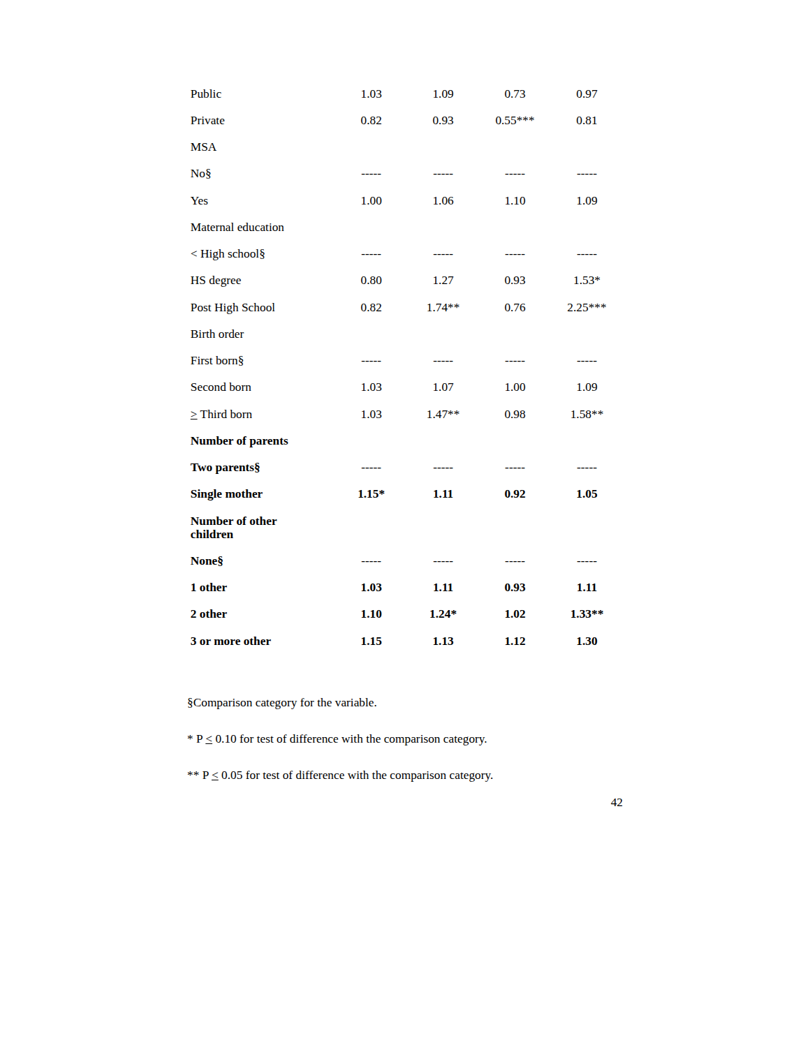| Public | 1.03 | 1.09 | 0.73 | 0.97 |
| Private | 0.82 | 0.93 | 0.55*** | 0.81 |
| MSA | | | | |
| No§ | ----- | ----- | ----- | ----- |
| Yes | 1.00 | 1.06 | 1.10 | 1.09 |
| Maternal education | | | | |
| < High school§ | ----- | ----- | ----- | ----- |
| HS degree | 0.80 | 1.27 | 0.93 | 1.53* |
| Post High School | 0.82 | 1.74** | 0.76 | 2.25*** |
| Birth order | | | | |
| First born§ | ----- | ----- | ----- | ----- |
| Second born | 1.03 | 1.07 | 1.00 | 1.09 |
| > Third born | 1.03 | 1.47** | 0.98 | 1.58** |
| Number of parents | | | | |
| Two parents§ | ----- | ----- | ----- | ----- |
| Single mother | 1.15* | 1.11 | 0.92 | 1.05 |
| Number of other children | | | | |
| None§ | ----- | ----- | ----- | ----- |
| 1 other | 1.03 | 1.11 | 0.93 | 1.11 |
| 2 other | 1.10 | 1.24* | 1.02 | 1.33** |
| 3 or more other | 1.15 | 1.13 | 1.12 | 1.30 |
§Comparison category for the variable.
* P < 0.10 for test of difference with the comparison category.
** P < 0.05 for test of difference with the comparison category.
42